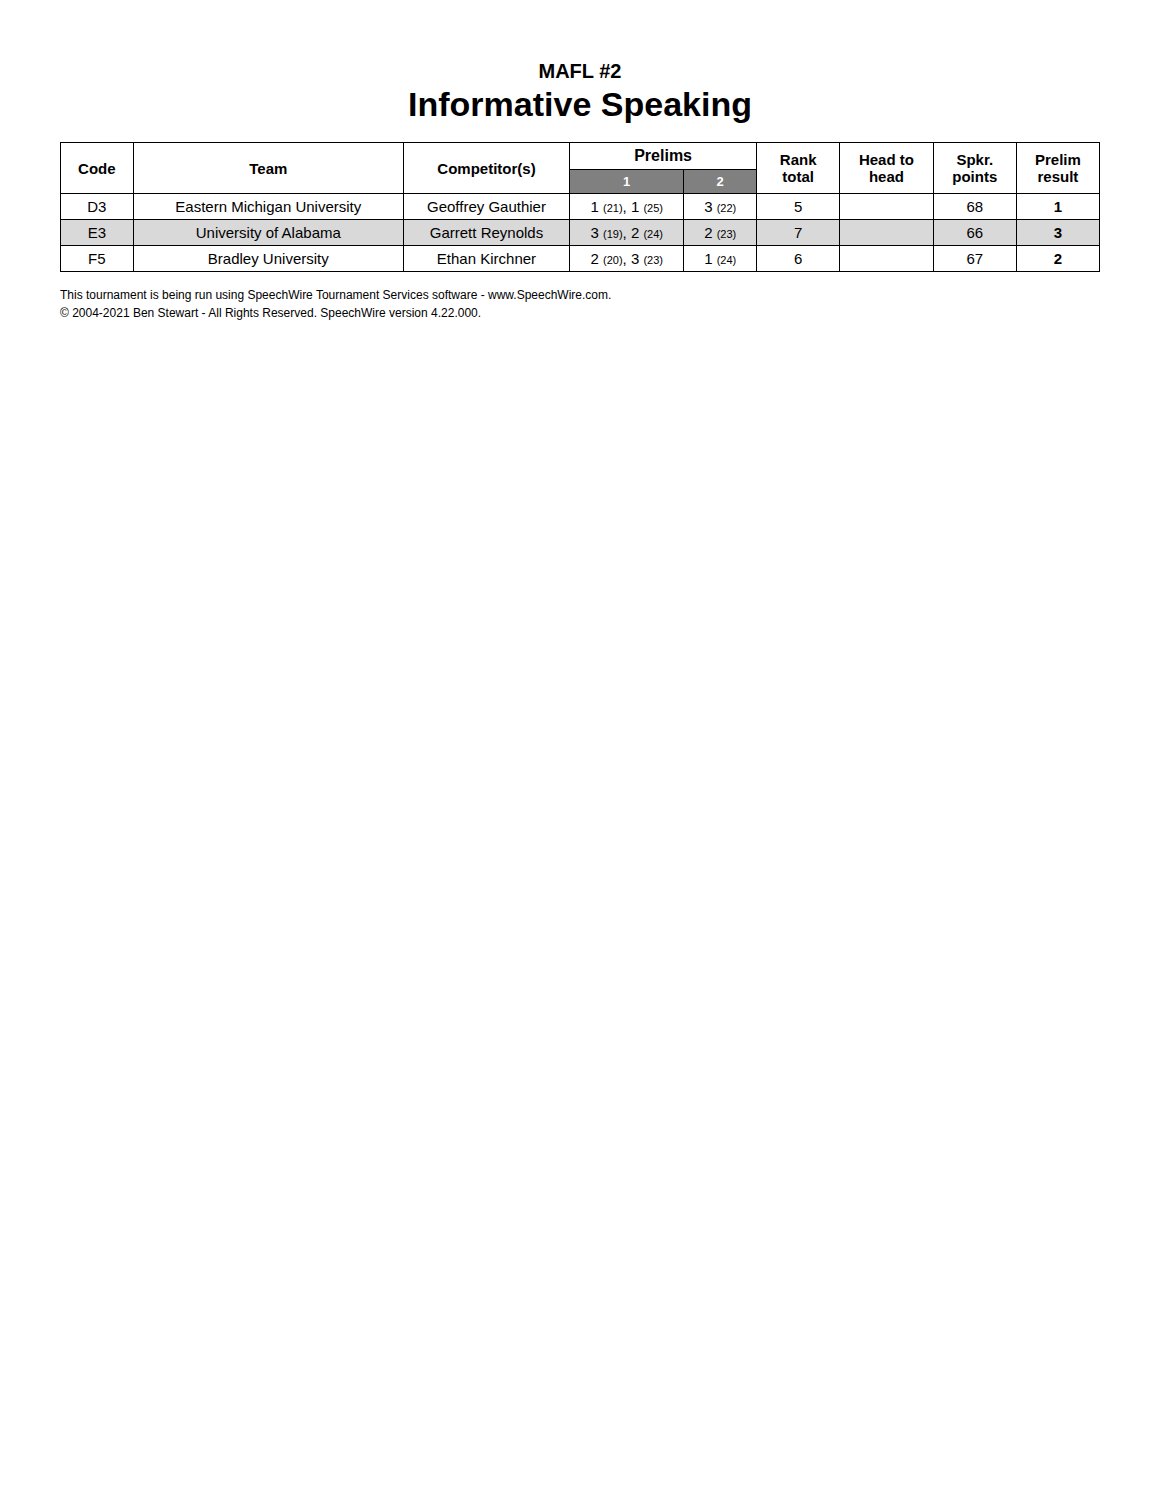MAFL #2
Informative Speaking
| Code | Team | Competitor(s) | Prelims | Rank total | Head to head | Spkr. points | Prelim result |
| --- | --- | --- | --- | --- | --- | --- | --- |
| 1 | 2 |
| D3 | Eastern Michigan University | Geoffrey Gauthier | 1 (21) , 1 (25) | 3 (22) | 5 | | 68 | 1 |
| E3 | University of Alabama | Garrett Reynolds | 3 (19) , 2 (24) | 2 (23) | 7 | | 66 | 3 |
| F5 | Bradley University | Ethan Kirchner | 2 (20) , 3 (23) | 1 (24) | 6 | | 67 | 2 |
This tournament is being run using SpeechWire Tournament Services software - www.SpeechWire.com.
© 2004-2021 Ben Stewart - All Rights Reserved. SpeechWire version 4.22.000.